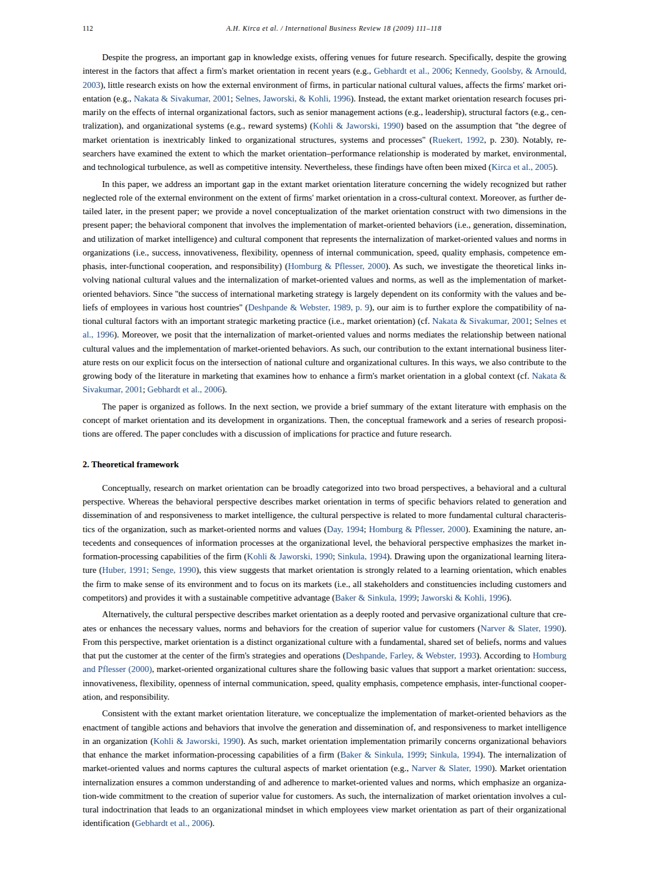112 A.H. Kirca et al. / International Business Review 18 (2009) 111–118
Despite the progress, an important gap in knowledge exists, offering venues for future research. Specifically, despite the growing interest in the factors that affect a firm's market orientation in recent years (e.g., Gebhardt et al., 2006; Kennedy, Goolsby, & Arnould, 2003), little research exists on how the external environment of firms, in particular national cultural values, affects the firms' market orientation (e.g., Nakata & Sivakumar, 2001; Selnes, Jaworski, & Kohli, 1996). Instead, the extant market orientation research focuses primarily on the effects of internal organizational factors, such as senior management actions (e.g., leadership), structural factors (e.g., centralization), and organizational systems (e.g., reward systems) (Kohli & Jaworski, 1990) based on the assumption that ''the degree of market orientation is inextricably linked to organizational structures, systems and processes'' (Ruekert, 1992, p. 230). Notably, researchers have examined the extent to which the market orientation–performance relationship is moderated by market, environmental, and technological turbulence, as well as competitive intensity. Nevertheless, these findings have often been mixed (Kirca et al., 2005).
In this paper, we address an important gap in the extant market orientation literature concerning the widely recognized but rather neglected role of the external environment on the extent of firms' market orientation in a cross-cultural context. Moreover, as further detailed later, in the present paper; we provide a novel conceptualization of the market orientation construct with two dimensions in the present paper; the behavioral component that involves the implementation of market-oriented behaviors (i.e., generation, dissemination, and utilization of market intelligence) and cultural component that represents the internalization of market-oriented values and norms in organizations (i.e., success, innovativeness, flexibility, openness of internal communication, speed, quality emphasis, competence emphasis, inter-functional cooperation, and responsibility) (Homburg & Pflesser, 2000). As such, we investigate the theoretical links involving national cultural values and the internalization of market-oriented values and norms, as well as the implementation of market-oriented behaviors. Since ''the success of international marketing strategy is largely dependent on its conformity with the values and beliefs of employees in various host countries'' (Deshpande & Webster, 1989, p. 9), our aim is to further explore the compatibility of national cultural factors with an important strategic marketing practice (i.e., market orientation) (cf. Nakata & Sivakumar, 2001; Selnes et al., 1996). Moreover, we posit that the internalization of market-oriented values and norms mediates the relationship between national cultural values and the implementation of market-oriented behaviors. As such, our contribution to the extant international business literature rests on our explicit focus on the intersection of national culture and organizational cultures. In this ways, we also contribute to the growing body of the literature in marketing that examines how to enhance a firm's market orientation in a global context (cf. Nakata & Sivakumar, 2001; Gebhardt et al., 2006).
The paper is organized as follows. In the next section, we provide a brief summary of the extant literature with emphasis on the concept of market orientation and its development in organizations. Then, the conceptual framework and a series of research propositions are offered. The paper concludes with a discussion of implications for practice and future research.
2. Theoretical framework
Conceptually, research on market orientation can be broadly categorized into two broad perspectives, a behavioral and a cultural perspective. Whereas the behavioral perspective describes market orientation in terms of specific behaviors related to generation and dissemination of and responsiveness to market intelligence, the cultural perspective is related to more fundamental cultural characteristics of the organization, such as market-oriented norms and values (Day, 1994; Homburg & Pflesser, 2000). Examining the nature, antecedents and consequences of information processes at the organizational level, the behavioral perspective emphasizes the market information-processing capabilities of the firm (Kohli & Jaworski, 1990; Sinkula, 1994). Drawing upon the organizational learning literature (Huber, 1991; Senge, 1990), this view suggests that market orientation is strongly related to a learning orientation, which enables the firm to make sense of its environment and to focus on its markets (i.e., all stakeholders and constituencies including customers and competitors) and provides it with a sustainable competitive advantage (Baker & Sinkula, 1999; Jaworski & Kohli, 1996).
Alternatively, the cultural perspective describes market orientation as a deeply rooted and pervasive organizational culture that creates or enhances the necessary values, norms and behaviors for the creation of superior value for customers (Narver & Slater, 1990). From this perspective, market orientation is a distinct organizational culture with a fundamental, shared set of beliefs, norms and values that put the customer at the center of the firm's strategies and operations (Deshpande, Farley, & Webster, 1993). According to Homburg and Pflesser (2000), market-oriented organizational cultures share the following basic values that support a market orientation: success, innovativeness, flexibility, openness of internal communication, speed, quality emphasis, competence emphasis, inter-functional cooperation, and responsibility.
Consistent with the extant market orientation literature, we conceptualize the implementation of market-oriented behaviors as the enactment of tangible actions and behaviors that involve the generation and dissemination of, and responsiveness to market intelligence in an organization (Kohli & Jaworski, 1990). As such, market orientation implementation primarily concerns organizational behaviors that enhance the market information-processing capabilities of a firm (Baker & Sinkula, 1999; Sinkula, 1994). The internalization of market-oriented values and norms captures the cultural aspects of market orientation (e.g., Narver & Slater, 1990). Market orientation internalization ensures a common understanding of and adherence to market-oriented values and norms, which emphasize an organization-wide commitment to the creation of superior value for customers. As such, the internalization of market orientation involves a cultural indoctrination that leads to an organizational mindset in which employees view market orientation as part of their organizational identification (Gebhardt et al., 2006).